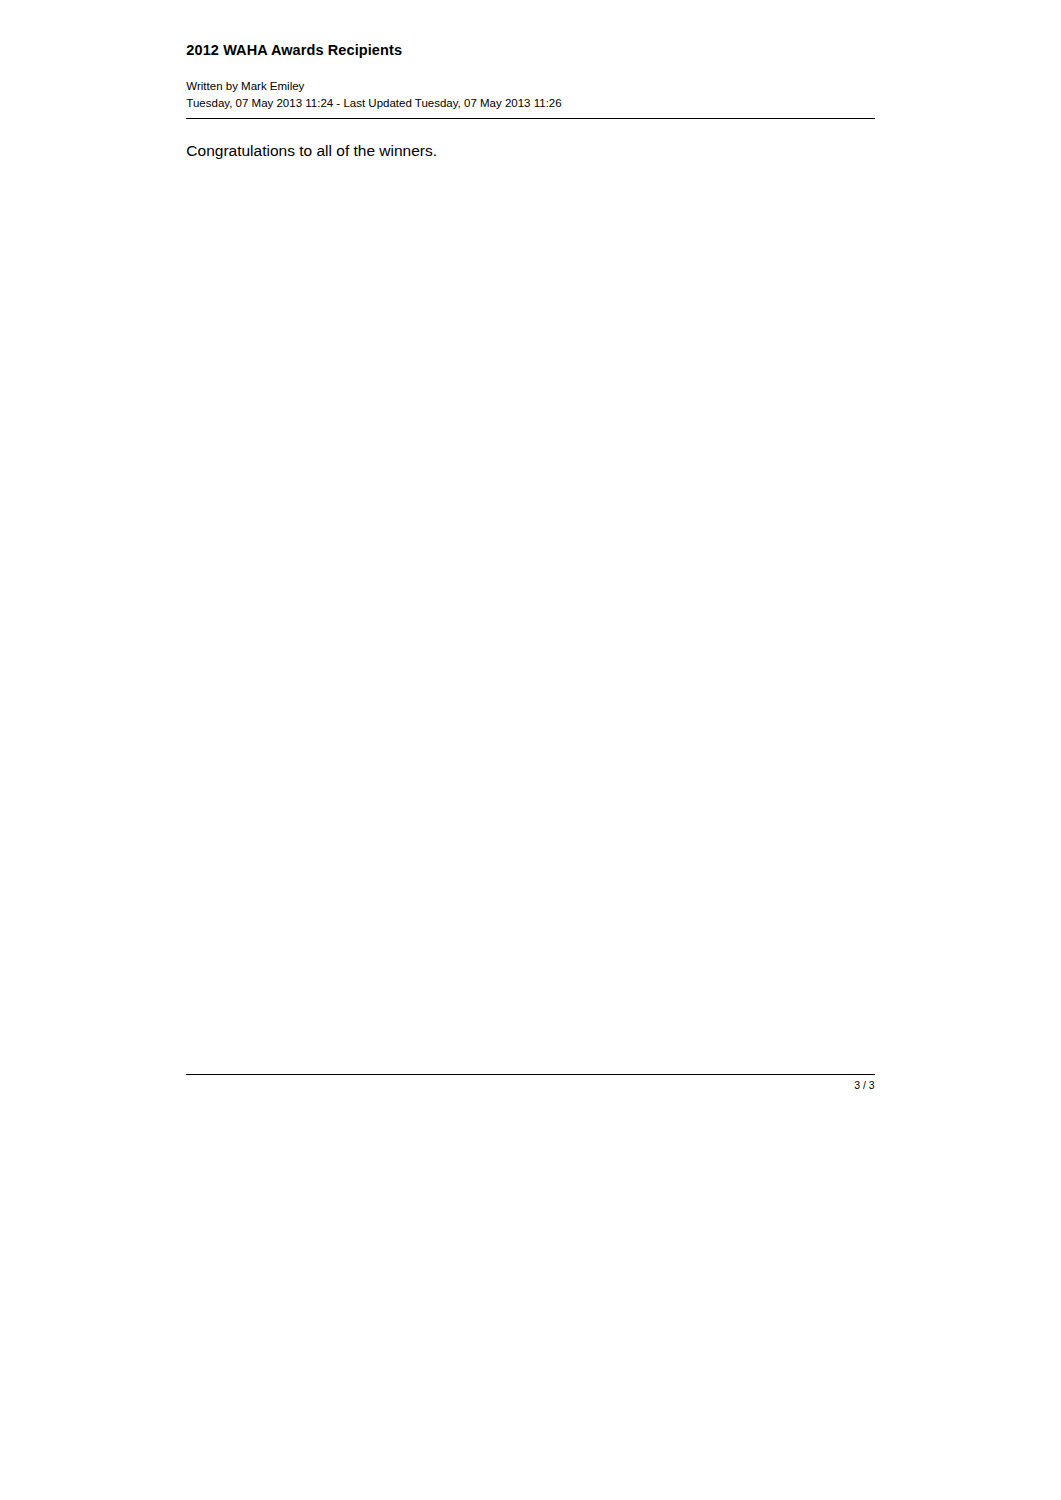2012 WAHA Awards Recipients
Written by Mark Emiley
Tuesday, 07 May 2013 11:24 - Last Updated Tuesday, 07 May 2013 11:26
Congratulations to all of the winners.
3 / 3